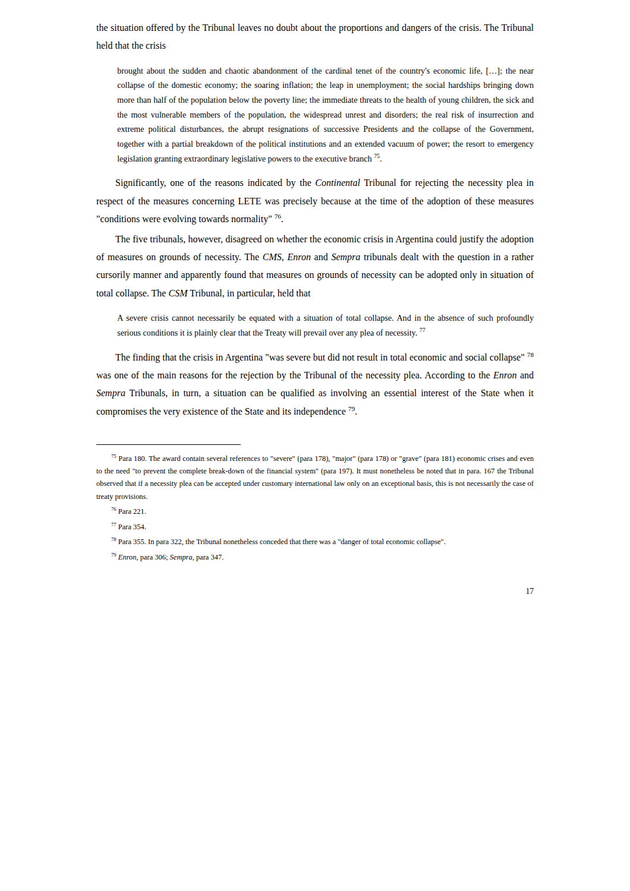the situation offered by the Tribunal leaves no doubt about the proportions and dangers of the crisis. The Tribunal held that the crisis
brought about the sudden and chaotic abandonment of the cardinal tenet of the country's economic life, […]; the near collapse of the domestic economy; the soaring inflation; the leap in unemployment; the social hardships bringing down more than half of the population below the poverty line; the immediate threats to the health of young children, the sick and the most vulnerable members of the population, the widespread unrest and disorders; the real risk of insurrection and extreme political disturbances, the abrupt resignations of successive Presidents and the collapse of the Government, together with a partial breakdown of the political institutions and an extended vacuum of power; the resort to emergency legislation granting extraordinary legislative powers to the executive branch 75.
Significantly, one of the reasons indicated by the Continental Tribunal for rejecting the necessity plea in respect of the measures concerning LETE was precisely because at the time of the adoption of these measures "conditions were evolving towards normality" 76.
The five tribunals, however, disagreed on whether the economic crisis in Argentina could justify the adoption of measures on grounds of necessity. The CMS, Enron and Sempra tribunals dealt with the question in a rather cursorily manner and apparently found that measures on grounds of necessity can be adopted only in situation of total collapse. The CSM Tribunal, in particular, held that
A severe crisis cannot necessarily be equated with a situation of total collapse. And in the absence of such profoundly serious conditions it is plainly clear that the Treaty will prevail over any plea of necessity. 77
The finding that the crisis in Argentina "was severe but did not result in total economic and social collapse" 78 was one of the main reasons for the rejection by the Tribunal of the necessity plea. According to the Enron and Sempra Tribunals, in turn, a situation can be qualified as involving an essential interest of the State when it compromises the very existence of the State and its independence 79.
75 Para 180. The award contain several references to "severe" (para 178), "major" (para 178) or "grave" (para 181) economic crises and even to the need "to prevent the complete break-down of the financial system" (para 197). It must nonetheless be noted that in para. 167 the Tribunal observed that if a necessity plea can be accepted under customary international law only on an exceptional basis, this is not necessarily the case of treaty provisions.
76 Para 221.
77 Para 354.
78 Para 355. In para 322, the Tribunal nonetheless conceded that there was a "danger of total economic collapse".
79 Enron, para 306; Sempra, para 347.
17